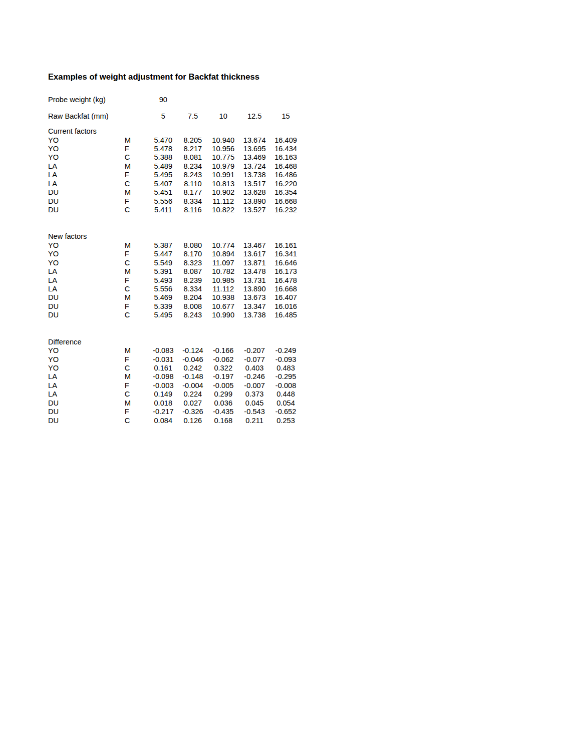Examples of weight adjustment for Backfat thickness
| Probe weight (kg) | | 90 | | | | |
| Raw Backfat (mm) | | 5 | 7.5 | 10 | 12.5 | 15 |
| Current factors | | | | | | |
| YO | M | 5.470 | 8.205 | 10.940 | 13.674 | 16.409 |
| YO | F | 5.478 | 8.217 | 10.956 | 13.695 | 16.434 |
| YO | C | 5.388 | 8.081 | 10.775 | 13.469 | 16.163 |
| LA | M | 5.489 | 8.234 | 10.979 | 13.724 | 16.468 |
| LA | F | 5.495 | 8.243 | 10.991 | 13.738 | 16.486 |
| LA | C | 5.407 | 8.110 | 10.813 | 13.517 | 16.220 |
| DU | M | 5.451 | 8.177 | 10.902 | 13.628 | 16.354 |
| DU | F | 5.556 | 8.334 | 11.112 | 13.890 | 16.668 |
| DU | C | 5.411 | 8.116 | 10.822 | 13.527 | 16.232 |
| New factors | | | | | | |
| YO | M | 5.387 | 8.080 | 10.774 | 13.467 | 16.161 |
| YO | F | 5.447 | 8.170 | 10.894 | 13.617 | 16.341 |
| YO | C | 5.549 | 8.323 | 11.097 | 13.871 | 16.646 |
| LA | M | 5.391 | 8.087 | 10.782 | 13.478 | 16.173 |
| LA | F | 5.493 | 8.239 | 10.985 | 13.731 | 16.478 |
| LA | C | 5.556 | 8.334 | 11.112 | 13.890 | 16.668 |
| DU | M | 5.469 | 8.204 | 10.938 | 13.673 | 16.407 |
| DU | F | 5.339 | 8.008 | 10.677 | 13.347 | 16.016 |
| DU | C | 5.495 | 8.243 | 10.990 | 13.738 | 16.485 |
| Difference | | | | | | |
| YO | M | -0.083 | -0.124 | -0.166 | -0.207 | -0.249 |
| YO | F | -0.031 | -0.046 | -0.062 | -0.077 | -0.093 |
| YO | C | 0.161 | 0.242 | 0.322 | 0.403 | 0.483 |
| LA | M | -0.098 | -0.148 | -0.197 | -0.246 | -0.295 |
| LA | F | -0.003 | -0.004 | -0.005 | -0.007 | -0.008 |
| LA | C | 0.149 | 0.224 | 0.299 | 0.373 | 0.448 |
| DU | M | 0.018 | 0.027 | 0.036 | 0.045 | 0.054 |
| DU | F | -0.217 | -0.326 | -0.435 | -0.543 | -0.652 |
| DU | C | 0.084 | 0.126 | 0.168 | 0.211 | 0.253 |